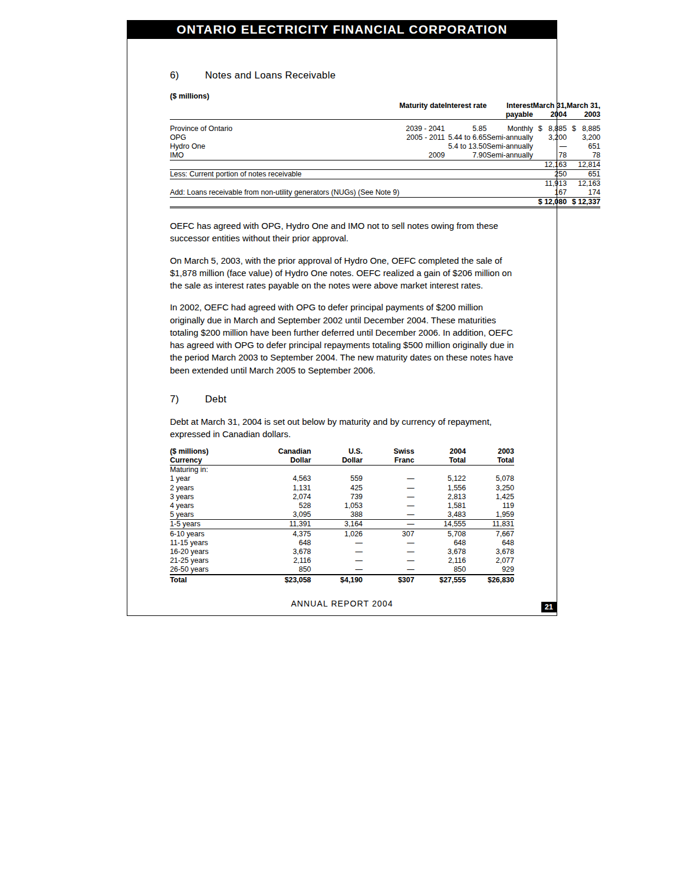ONTARIO ELECTRICITY FINANCIAL CORPORATION
6) Notes and Loans Receivable
($ millions)
| | Maturity date | Interest rate | Interest | March 31, | March 31, |
| --- | --- | --- | --- | --- | --- |
| | | | payable | 2004 | 2003 |
| Province of Ontario | 2039 - 2041 | 5.85 | Monthly | $ 8,885 | $ 8,885 |
| OPG | 2005 - 2011 | 5.44 to 6.65 | Semi-annually | 3,200 | 3,200 |
| Hydro One | | 5.4 to 13.50 | Semi-annually | — | 651 |
| IMO | 2009 | 7.90 | Semi-annually | 78 | 78 |
| | | | | 12,163 | 12,814 |
| Less: Current portion of notes receivable | | | | 250 | 651 |
| | | | | 11,913 | 12,163 |
| Add: Loans receivable from non-utility generators (NUGs) (See Note 9) | | | | 167 | 174 |
| | | | | $ 12,080 | $ 12,337 |
OEFC has agreed with OPG, Hydro One and IMO not to sell notes owing from these successor entities without their prior approval.
On March 5, 2003, with the prior approval of Hydro One, OEFC completed the sale of $1,878 million (face value) of Hydro One notes. OEFC realized a gain of $206 million on the sale as interest rates payable on the notes were above market interest rates.
In 2002, OEFC had agreed with OPG to defer principal payments of $200 million originally due in March and September 2002 until December 2004. These maturities totaling $200 million have been further deferred until December 2006. In addition, OEFC has agreed with OPG to defer principal repayments totaling $500 million originally due in the period March 2003 to September 2004. The new maturity dates on these notes have been extended until March 2005 to September 2006.
7) Debt
Debt at March 31, 2004 is set out below by maturity and by currency of repayment, expressed in Canadian dollars.
| ($ millions) | Canadian | U.S. | Swiss | 2004 | 2003 |
| --- | --- | --- | --- | --- | --- |
| Currency | Dollar | Dollar | Franc | Total | Total |
| Maturing in: | | | | | |
| 1 year | 4,563 | 559 | — | 5,122 | 5,078 |
| 2 years | 1,131 | 425 | — | 1,556 | 3,250 |
| 3 years | 2,074 | 739 | — | 2,813 | 1,425 |
| 4 years | 528 | 1,053 | — | 1,581 | 119 |
| 5 years | 3,095 | 388 | — | 3,483 | 1,959 |
| 1-5 years | 11,391 | 3,164 | — | 14,555 | 11,831 |
| 6-10 years | 4,375 | 1,026 | 307 | 5,708 | 7,667 |
| 11-15 years | 648 | — | — | 648 | 648 |
| 16-20 years | 3,678 | — | — | 3,678 | 3,678 |
| 21-25 years | 2,116 | — | — | 2,116 | 2,077 |
| 26-50 years | 850 | — | — | 850 | 929 |
| Total | $23,058 | $4,190 | $307 | $27,555 | $26,830 |
ANNUAL REPORT 2004
21